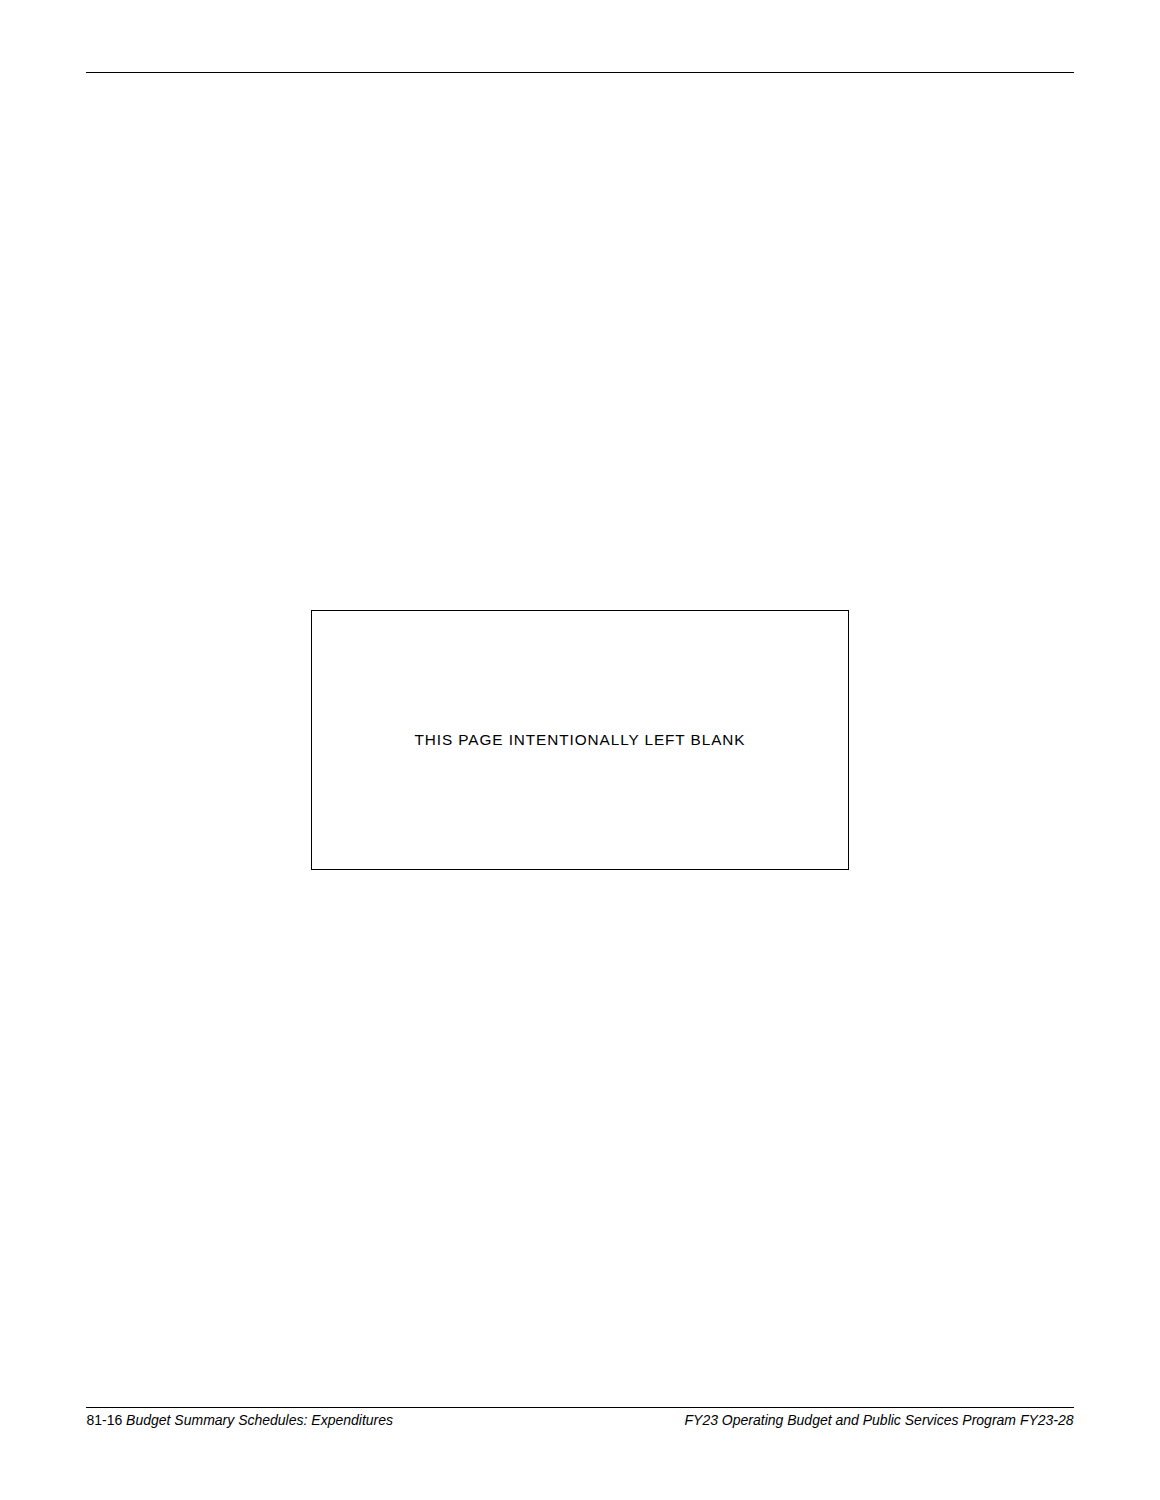THIS PAGE INTENTIONALLY LEFT BLANK
81-16 Budget Summary Schedules: Expenditures
FY23 Operating Budget and Public Services Program FY23-28